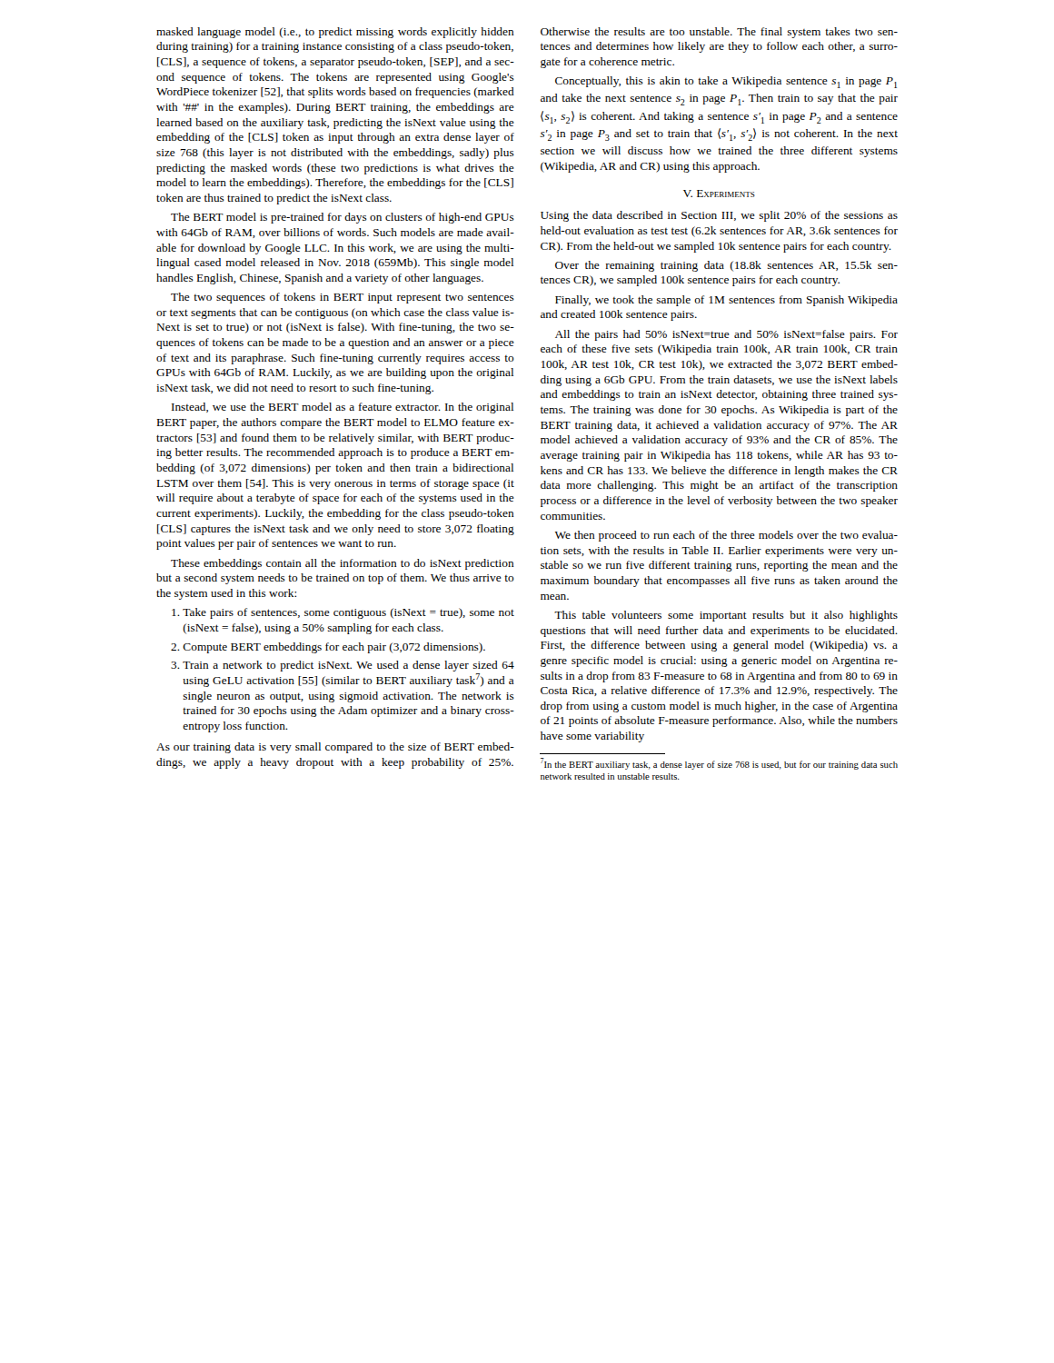masked language model (i.e., to predict missing words explicitly hidden during training) for a training instance consisting of a class pseudo-token, [CLS], a sequence of tokens, a separator pseudo-token, [SEP], and a second sequence of tokens. The tokens are represented using Google's WordPiece tokenizer [52], that splits words based on frequencies (marked with '##' in the examples). During BERT training, the embeddings are learned based on the auxiliary task, predicting the isNext value using the embedding of the [CLS] token as input through an extra dense layer of size 768 (this layer is not distributed with the embeddings, sadly) plus predicting the masked words (these two predictions is what drives the model to learn the embeddings). Therefore, the embeddings for the [CLS] token are thus trained to predict the isNext class.
The BERT model is pre-trained for days on clusters of high-end GPUs with 64Gb of RAM, over billions of words. Such models are made available for download by Google LLC. In this work, we are using the multilingual cased model released in Nov. 2018 (659Mb). This single model handles English, Chinese, Spanish and a variety of other languages.
The two sequences of tokens in BERT input represent two sentences or text segments that can be contiguous (on which case the class value isNext is set to true) or not (isNext is false). With fine-tuning, the two sequences of tokens can be made to be a question and an answer or a piece of text and its paraphrase. Such fine-tuning currently requires access to GPUs with 64Gb of RAM. Luckily, as we are building upon the original isNext task, we did not need to resort to such fine-tuning.
Instead, we use the BERT model as a feature extractor. In the original BERT paper, the authors compare the BERT model to ELMO feature extractors [53] and found them to be relatively similar, with BERT producing better results. The recommended approach is to produce a BERT embedding (of 3,072 dimensions) per token and then train a bidirectional LSTM over them [54]. This is very onerous in terms of storage space (it will require about a terabyte of space for each of the systems used in the current experiments). Luckily, the embedding for the class pseudo-token [CLS] captures the isNext task and we only need to store 3,072 floating point values per pair of sentences we want to run.
These embeddings contain all the information to do isNext prediction but a second system needs to be trained on top of them. We thus arrive to the system used in this work:
Take pairs of sentences, some contiguous (isNext = true), some not (isNext = false), using a 50% sampling for each class.
Compute BERT embeddings for each pair (3,072 dimensions).
Train a network to predict isNext. We used a dense layer sized 64 using GeLU activation [55] (similar to BERT auxiliary task7) and a single neuron as output, using sigmoid activation. The network is trained for 30 epochs using the Adam optimizer and a binary cross-entropy loss function.
As our training data is very small compared to the size of BERT embeddings, we apply a heavy dropout with a keep probability of 25%. Otherwise the results are too unstable. The final system takes two sentences and determines how likely are they to follow each other, a surrogate for a coherence metric.
Conceptually, this is akin to take a Wikipedia sentence s1 in page P1 and take the next sentence s2 in page P1. Then train to say that the pair ⟨s1, s2⟩ is coherent. And taking a sentence s′1 in page P2 and a sentence s′2 in page P3 and set to train that ⟨s′1, s′2⟩ is not coherent. In the next section we will discuss how we trained the three different systems (Wikipedia, AR and CR) using this approach.
V. Experiments
Using the data described in Section III, we split 20% of the sessions as held-out evaluation as test test (6.2k sentences for AR, 3.6k sentences for CR). From the held-out we sampled 10k sentence pairs for each country.
Over the remaining training data (18.8k sentences AR, 15.5k sentences CR), we sampled 100k sentence pairs for each country.
Finally, we took the sample of 1M sentences from Spanish Wikipedia and created 100k sentence pairs.
All the pairs had 50% isNext=true and 50% isNext=false pairs. For each of these five sets (Wikipedia train 100k, AR train 100k, CR train 100k, AR test 10k, CR test 10k), we extracted the 3,072 BERT embedding using a 6Gb GPU. From the train datasets, we use the isNext labels and embeddings to train an isNext detector, obtaining three trained systems. The training was done for 30 epochs. As Wikipedia is part of the BERT training data, it achieved a validation accuracy of 97%. The AR model achieved a validation accuracy of 93% and the CR of 85%. The average training pair in Wikipedia has 118 tokens, while AR has 93 tokens and CR has 133. We believe the difference in length makes the CR data more challenging. This might be an artifact of the transcription process or a difference in the level of verbosity between the two speaker communities.
We then proceed to run each of the three models over the two evaluation sets, with the results in Table II. Earlier experiments were very unstable so we run five different training runs, reporting the mean and the maximum boundary that encompasses all five runs as taken around the mean.
This table volunteers some important results but it also highlights questions that will need further data and experiments to be elucidated. First, the difference between using a general model (Wikipedia) vs. a genre specific model is crucial: using a generic model on Argentina results in a drop from 83 F-measure to 68 in Argentina and from 80 to 69 in Costa Rica, a relative difference of 17.3% and 12.9%, respectively. The drop from using a custom model is much higher, in the case of Argentina of 21 points of absolute F-measure performance. Also, while the numbers have some variability
7In the BERT auxiliary task, a dense layer of size 768 is used, but for our training data such network resulted in unstable results.